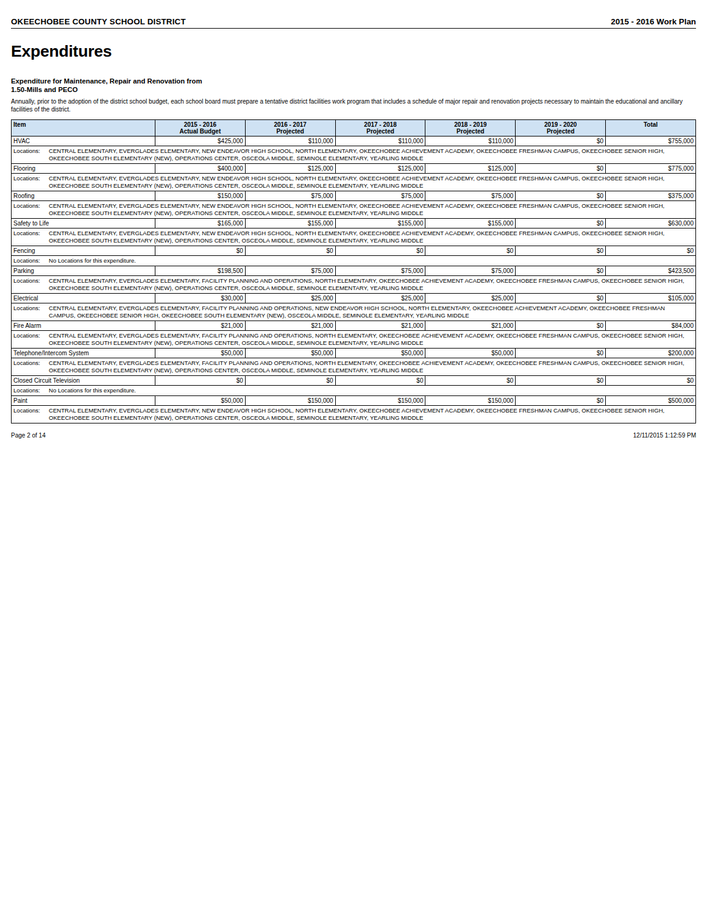OKEECHOBEE COUNTY SCHOOL DISTRICT
2015 - 2016 Work Plan
Expenditures
Expenditure for Maintenance, Repair and Renovation from
1.50-Mills and PECO
Annually, prior to the adoption of the district school budget, each school board must prepare a tentative district facilities work program that includes a schedule of major repair and renovation projects necessary to maintain the educational and ancillary facilities of the district.
| Item | 2015 - 2016 Actual Budget | 2016 - 2017 Projected | 2017 - 2018 Projected | 2018 - 2019 Projected | 2019 - 2020 Projected | Total |
| --- | --- | --- | --- | --- | --- | --- |
| HVAC | $425,000 | $110,000 | $110,000 | $110,000 | $0 | $755,000 |
| Locations: CENTRAL ELEMENTARY, EVERGLADES ELEMENTARY, NEW ENDEAVOR HIGH SCHOOL, NORTH ELEMENTARY, OKEECHOBEE ACHIEVEMENT ACADEMY, OKEECHOBEE FRESHMAN CAMPUS, OKEECHOBEE SENIOR HIGH, OKEECHOBEE SOUTH ELEMENTARY (NEW), OPERATIONS CENTER, OSCEOLA MIDDLE, SEMINOLE ELEMENTARY, YEARLING MIDDLE |
| Flooring | $400,000 | $125,000 | $125,000 | $125,000 | $0 | $775,000 |
| Locations: CENTRAL ELEMENTARY, EVERGLADES ELEMENTARY, NEW ENDEAVOR HIGH SCHOOL, NORTH ELEMENTARY, OKEECHOBEE ACHIEVEMENT ACADEMY, OKEECHOBEE FRESHMAN CAMPUS, OKEECHOBEE SENIOR HIGH, OKEECHOBEE SOUTH ELEMENTARY (NEW), OPERATIONS CENTER, OSCEOLA MIDDLE, SEMINOLE ELEMENTARY, YEARLING MIDDLE |
| Roofing | $150,000 | $75,000 | $75,000 | $75,000 | $0 | $375,000 |
| Locations: CENTRAL ELEMENTARY, EVERGLADES ELEMENTARY, NEW ENDEAVOR HIGH SCHOOL, NORTH ELEMENTARY, OKEECHOBEE ACHIEVEMENT ACADEMY, OKEECHOBEE FRESHMAN CAMPUS, OKEECHOBEE SENIOR HIGH, OKEECHOBEE SOUTH ELEMENTARY (NEW), OPERATIONS CENTER, OSCEOLA MIDDLE, SEMINOLE ELEMENTARY, YEARLING MIDDLE |
| Safety to Life | $165,000 | $155,000 | $155,000 | $155,000 | $0 | $630,000 |
| Locations: CENTRAL ELEMENTARY, EVERGLADES ELEMENTARY, NEW ENDEAVOR HIGH SCHOOL, NORTH ELEMENTARY, OKEECHOBEE ACHIEVEMENT ACADEMY, OKEECHOBEE FRESHMAN CAMPUS, OKEECHOBEE SENIOR HIGH, OKEECHOBEE SOUTH ELEMENTARY (NEW), OPERATIONS CENTER, OSCEOLA MIDDLE, SEMINOLE ELEMENTARY, YEARLING MIDDLE |
| Fencing | $0 | $0 | $0 | $0 | $0 | $0 |
| Locations: No Locations for this expenditure. |
| Parking | $198,500 | $75,000 | $75,000 | $75,000 | $0 | $423,500 |
| Locations: CENTRAL ELEMENTARY, EVERGLADES ELEMENTARY, FACILITY PLANNING AND OPERATIONS, NORTH ELEMENTARY, OKEECHOBEE ACHIEVEMENT ACADEMY, OKEECHOBEE FRESHMAN CAMPUS, OKEECHOBEE SENIOR HIGH, OKEECHOBEE SOUTH ELEMENTARY (NEW), OPERATIONS CENTER, OSCEOLA MIDDLE, SEMINOLE ELEMENTARY, YEARLING MIDDLE |
| Electrical | $30,000 | $25,000 | $25,000 | $25,000 | $0 | $105,000 |
| Locations: CENTRAL ELEMENTARY, EVERGLADES ELEMENTARY, FACILITY PLANNING AND OPERATIONS, NEW ENDEAVOR HIGH SCHOOL, NORTH ELEMENTARY, OKEECHOBEE ACHIEVEMENT ACADEMY, OKEECHOBEE FRESHMAN CAMPUS, OKEECHOBEE SENIOR HIGH, OKEECHOBEE SOUTH ELEMENTARY (NEW), OSCEOLA MIDDLE, SEMINOLE ELEMENTARY, YEARLING MIDDLE |
| Fire Alarm | $21,000 | $21,000 | $21,000 | $21,000 | $0 | $84,000 |
| Locations: CENTRAL ELEMENTARY, EVERGLADES ELEMENTARY, FACILITY PLANNING AND OPERATIONS, NORTH ELEMENTARY, OKEECHOBEE ACHIEVEMENT ACADEMY, OKEECHOBEE FRESHMAN CAMPUS, OKEECHOBEE SENIOR HIGH, OKEECHOBEE SOUTH ELEMENTARY (NEW), OPERATIONS CENTER, OSCEOLA MIDDLE, SEMINOLE ELEMENTARY, YEARLING MIDDLE |
| Telephone/Intercom System | $50,000 | $50,000 | $50,000 | $50,000 | $0 | $200,000 |
| Locations: CENTRAL ELEMENTARY, EVERGLADES ELEMENTARY, FACILITY PLANNING AND OPERATIONS, NORTH ELEMENTARY, OKEECHOBEE ACHIEVEMENT ACADEMY, OKEECHOBEE FRESHMAN CAMPUS, OKEECHOBEE SENIOR HIGH, OKEECHOBEE SOUTH ELEMENTARY (NEW), OPERATIONS CENTER, OSCEOLA MIDDLE, SEMINOLE ELEMENTARY, YEARLING MIDDLE |
| Closed Circuit Television | $0 | $0 | $0 | $0 | $0 | $0 |
| Locations: No Locations for this expenditure. |
| Paint | $50,000 | $150,000 | $150,000 | $150,000 | $0 | $500,000 |
| Locations: CENTRAL ELEMENTARY, EVERGLADES ELEMENTARY, NEW ENDEAVOR HIGH SCHOOL, NORTH ELEMENTARY, OKEECHOBEE ACHIEVEMENT ACADEMY, OKEECHOBEE FRESHMAN CAMPUS, OKEECHOBEE SENIOR HIGH, OKEECHOBEE SOUTH ELEMENTARY (NEW), OPERATIONS CENTER, OSCEOLA MIDDLE, SEMINOLE ELEMENTARY, YEARLING MIDDLE |
Page 2 of 14
12/11/2015 1:12:59 PM